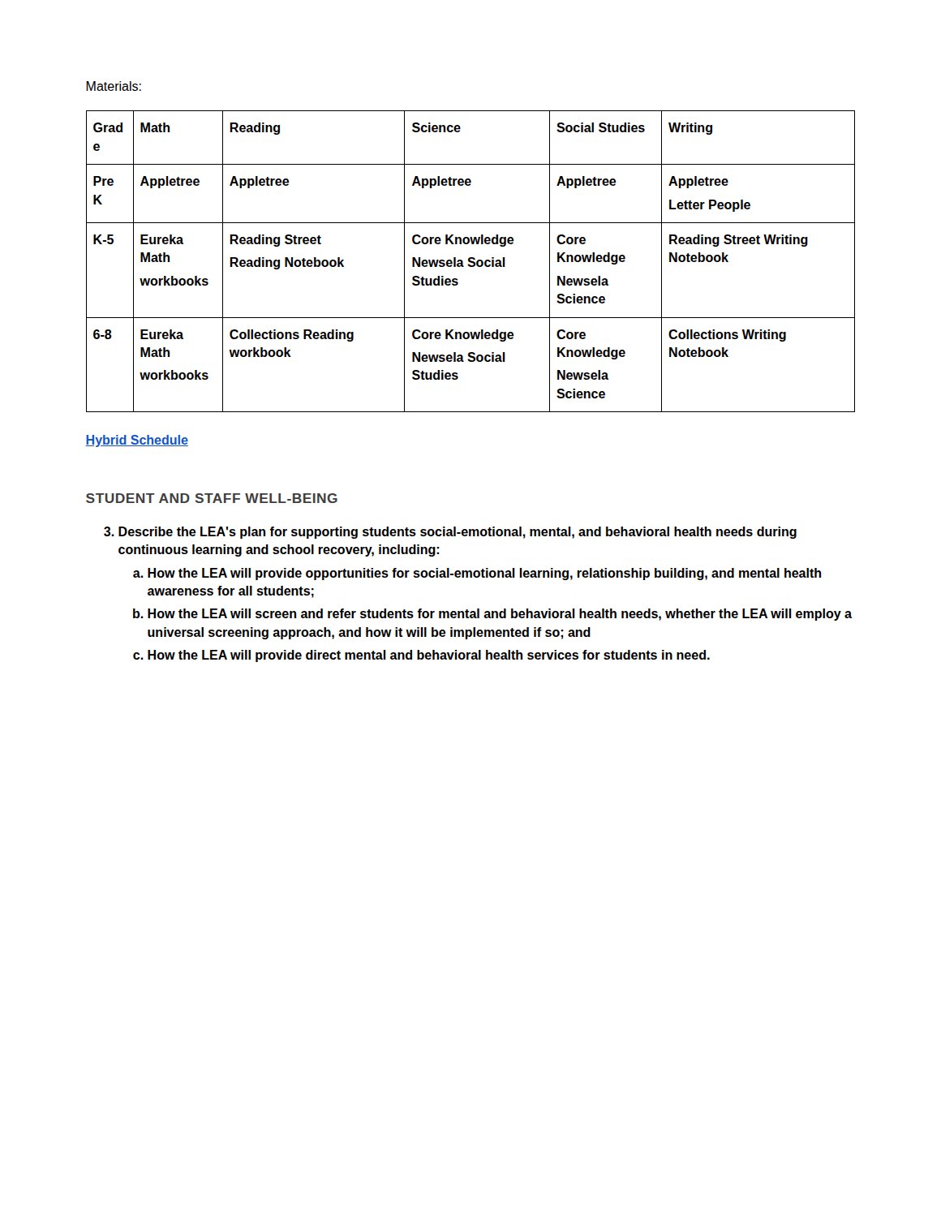Materials:
| Grad e | Math | Reading | Science | Social Studies | Writing |
| --- | --- | --- | --- | --- | --- |
| Pre K | Appletree | Appletree | Appletree | Appletree | Appletree Letter People |
| K-5 | Eureka Math workbooks | Reading Street Reading Notebook | Core Knowledge Newsela Social Studies | Core Knowledge Newsela Science | Reading Street Writing Notebook |
| 6-8 | Eureka Math workbooks | Collections Reading workbook | Core Knowledge Newsela Social Studies | Core Knowledge Newsela Science | Collections Writing Notebook |
Hybrid Schedule
STUDENT AND STAFF WELL-BEING
Describe the LEA's plan for supporting students social-emotional, mental, and behavioral health needs during continuous learning and school recovery, including:
How the LEA will provide opportunities for social-emotional learning, relationship building, and mental health awareness for all students;
How the LEA will screen and refer students for mental and behavioral health needs, whether the LEA will employ a universal screening approach, and how it will be implemented if so; and
How the LEA will provide direct mental and behavioral health services for students in need.